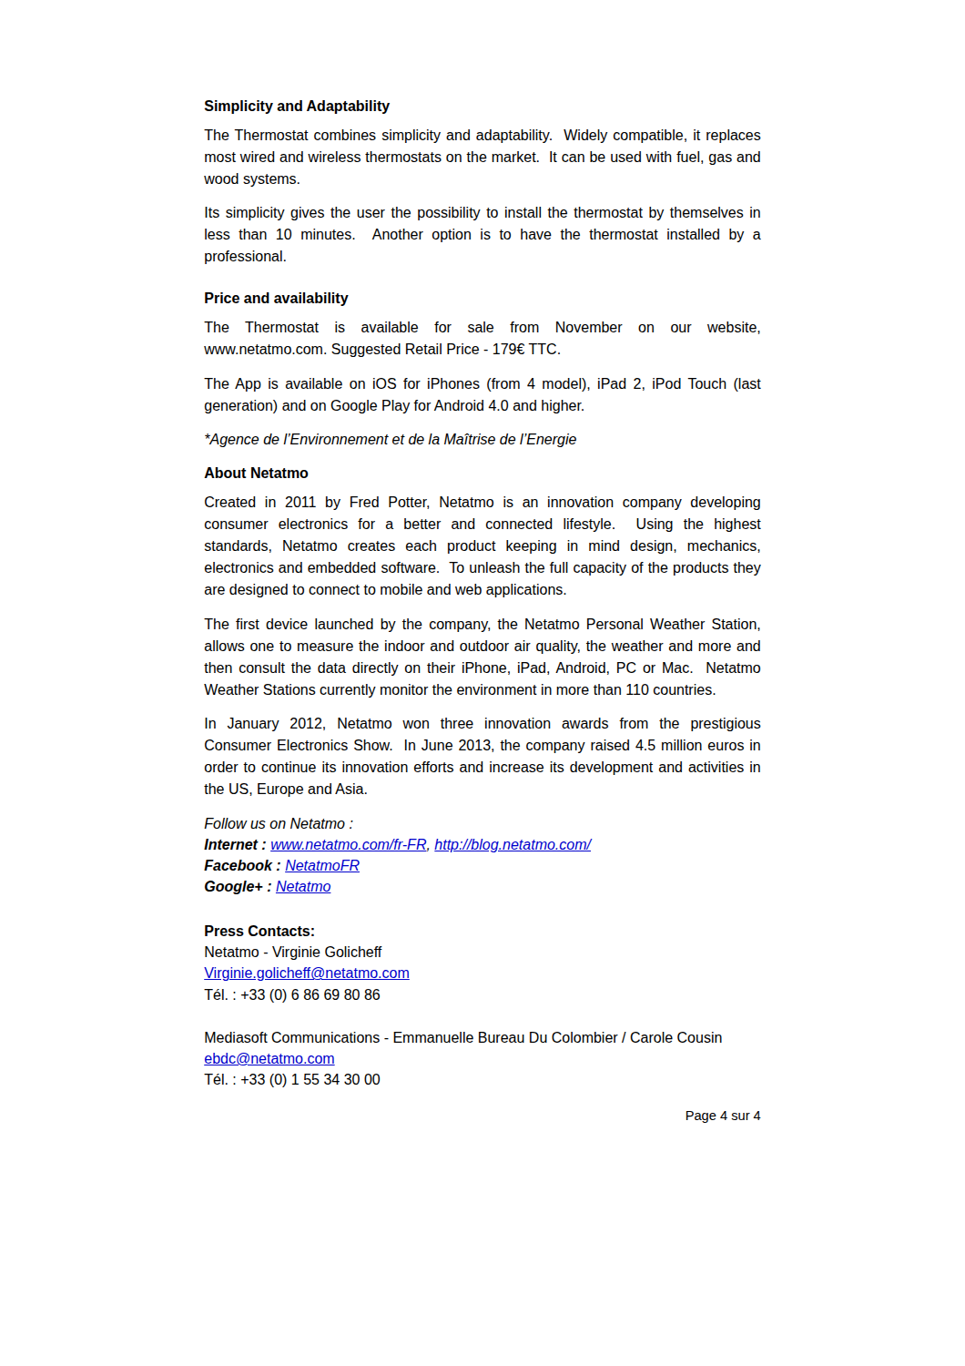Simplicity and Adaptability
The Thermostat combines simplicity and adaptability. Widely compatible, it replaces most wired and wireless thermostats on the market. It can be used with fuel, gas and wood systems.
Its simplicity gives the user the possibility to install the thermostat by themselves in less than 10 minutes. Another option is to have the thermostat installed by a professional.
Price and availability
The Thermostat is available for sale from November on our website, www.netatmo.com. Suggested Retail Price - 179€ TTC.
The App is available on iOS for iPhones (from 4 model), iPad 2, iPod Touch (last generation) and on Google Play for Android 4.0 and higher.
*Agence de l’Environnement et de la Maîtrise de l’Energie
About Netatmo
Created in 2011 by Fred Potter, Netatmo is an innovation company developing consumer electronics for a better and connected lifestyle. Using the highest standards, Netatmo creates each product keeping in mind design, mechanics, electronics and embedded software. To unleash the full capacity of the products they are designed to connect to mobile and web applications.
The first device launched by the company, the Netatmo Personal Weather Station, allows one to measure the indoor and outdoor air quality, the weather and more and then consult the data directly on their iPhone, iPad, Android, PC or Mac. Netatmo Weather Stations currently monitor the environment in more than 110 countries.
In January 2012, Netatmo won three innovation awards from the prestigious Consumer Electronics Show. In June 2013, the company raised 4.5 million euros in order to continue its innovation efforts and increase its development and activities in the US, Europe and Asia.
Follow us on Netatmo :
Internet : www.netatmo.com/fr-FR, http://blog.netatmo.com/
Facebook : NetatmoFR
Google+ : Netatmo
Press Contacts:
Netatmo - Virginie Golicheff
Virginie.golicheff@netatmo.com
Tél. : +33 (0) 6 86 69 80 86
Mediasoft Communications - Emmanuelle Bureau Du Colombier / Carole Cousin
ebdc@netatmo.com
Tél. : +33 (0) 1 55 34 30 00
Page 4 sur 4